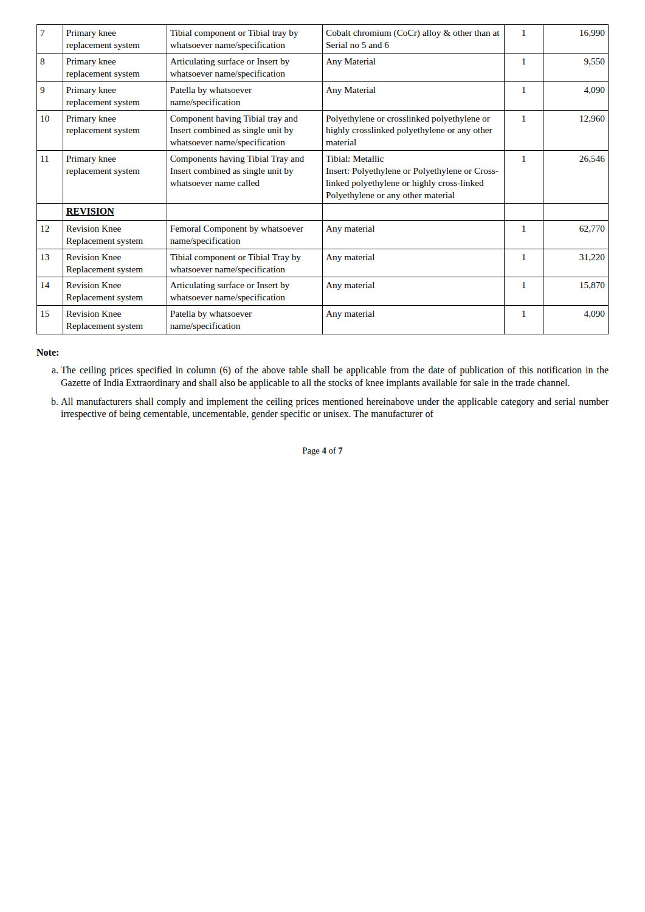| 7 | Primary knee replacement system | Tibial component or Tibial tray by whatsoever name/specification | Cobalt chromium (CoCr) alloy & other than at Serial no 5 and 6 | 1 | 16,990 |
| 8 | Primary knee replacement system | Articulating surface or Insert by whatsoever name/specification | Any Material | 1 | 9,550 |
| 9 | Primary knee replacement system | Patella by whatsoever name/specification | Any Material | 1 | 4,090 |
| 10 | Primary knee replacement system | Component having Tibial tray and Insert combined as single unit by whatsoever name/specification | Polyethylene or crosslinked polyethylene or highly crosslinked polyethylene or any other material | 1 | 12,960 |
| 11 | Primary knee replacement system | Components having Tibial Tray and Insert combined as single unit by whatsoever name called | Tibial: Metallic Insert: Polyethylene or Polyethylene or Cross-linked polyethylene or highly cross-linked Polyethylene or any other material | 1 | 26,546 |
| | REVISION | | | | |
| 12 | Revision Knee Replacement system | Femoral Component by whatsoever name/specification | Any material | 1 | 62,770 |
| 13 | Revision Knee Replacement system | Tibial component or Tibial Tray by whatsoever name/specification | Any material | 1 | 31,220 |
| 14 | Revision Knee Replacement system | Articulating surface or Insert by whatsoever name/specification | Any material | 1 | 15,870 |
| 15 | Revision Knee Replacement system | Patella by whatsoever name/specification | Any material | 1 | 4,090 |
Note:
The ceiling prices specified in column (6) of the above table shall be applicable from the date of publication of this notification in the Gazette of India Extraordinary and shall also be applicable to all the stocks of knee implants available for sale in the trade channel.
All manufacturers shall comply and implement the ceiling prices mentioned hereinabove under the applicable category and serial number irrespective of being cementable, uncementable, gender specific or unisex. The manufacturer of
Page 4 of 7